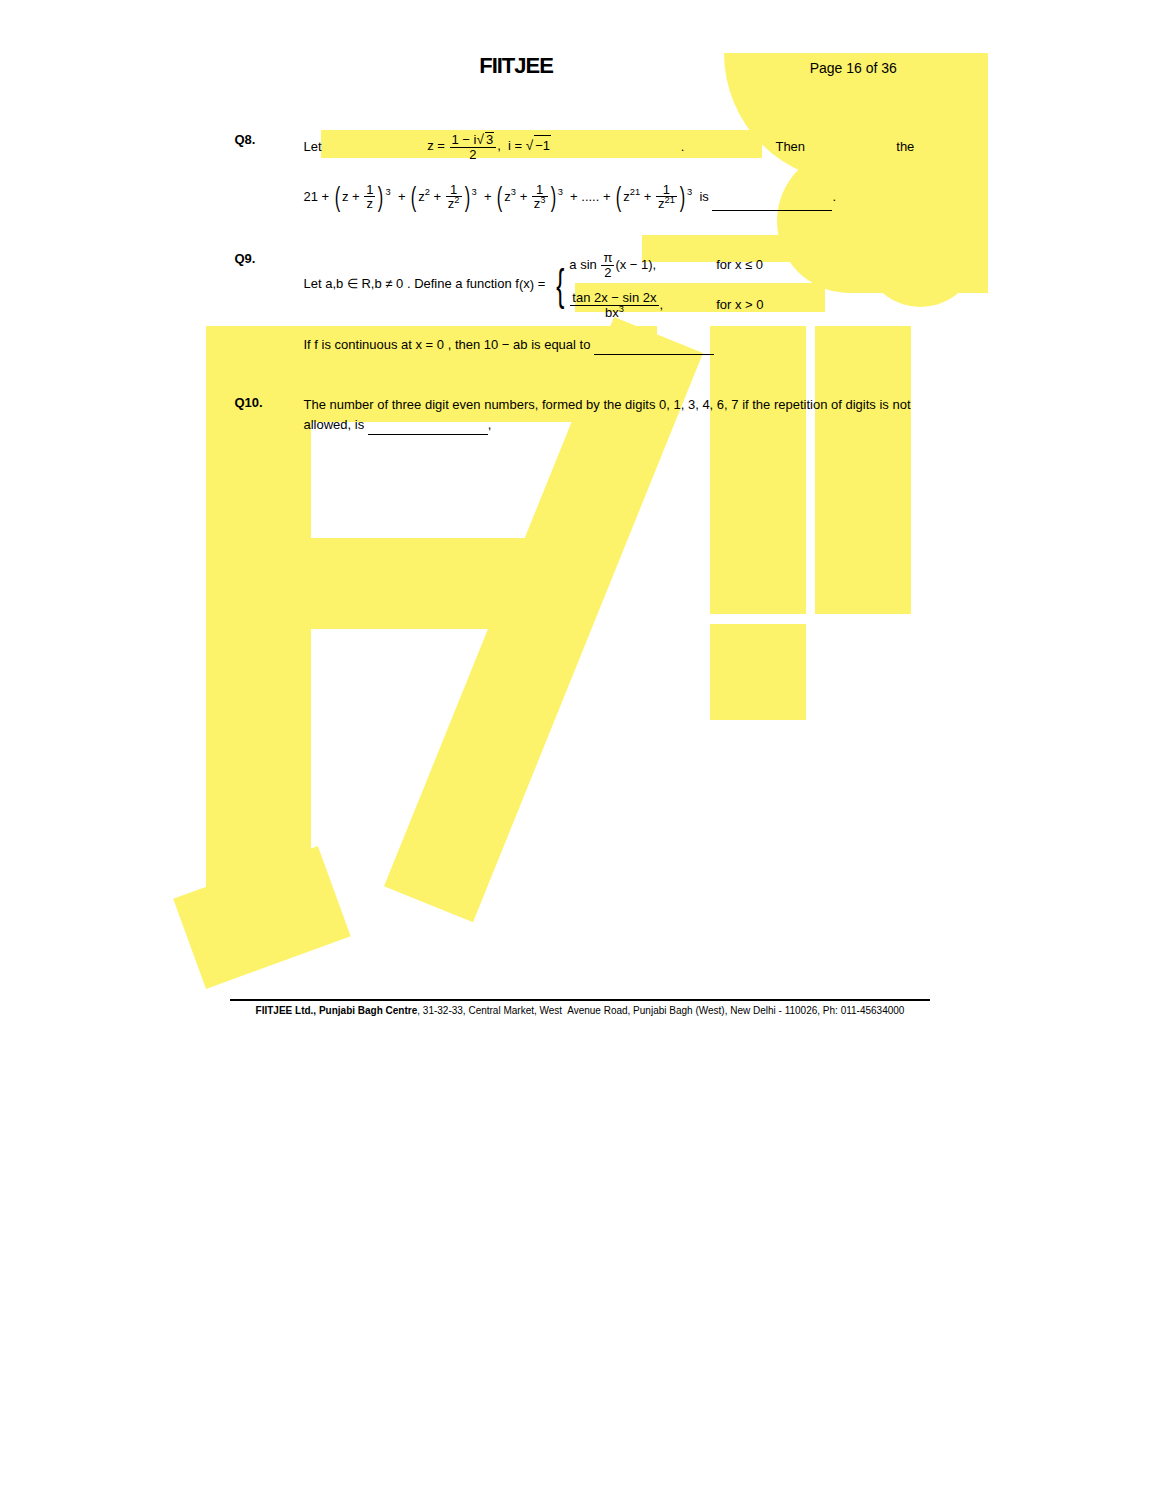FIITJEE
Page 16 of 36
Q8.
Let z = 1 − i√32, i = √−1 . Then the value of
21 + (z + 1 z) 3 + (z2 + 1 z2) 3 + (z3 + 1 z3) 3 + ..... + (z21 + 1 z21) 3 is .
Q9.
Let a,b ∈ R,b ≠ 0 . Define a function f(x) = { a sin π 2(x − 1), for x ≤ 0 tan 2x − sin 2x bx3, for x > 0
If f is continuous at x = 0 , then 10 − ab is equal to
Q10.
The number of three digit even numbers, formed by the digits 0, 1, 3, 4, 6, 7 if the repetition of digits is not allowed, is ,
FIITJEE Ltd., Punjabi Bagh Centre, 31-32-33, Central Market, West Avenue Road, Punjabi Bagh (West), New Delhi - 110026, Ph: 011-45634000